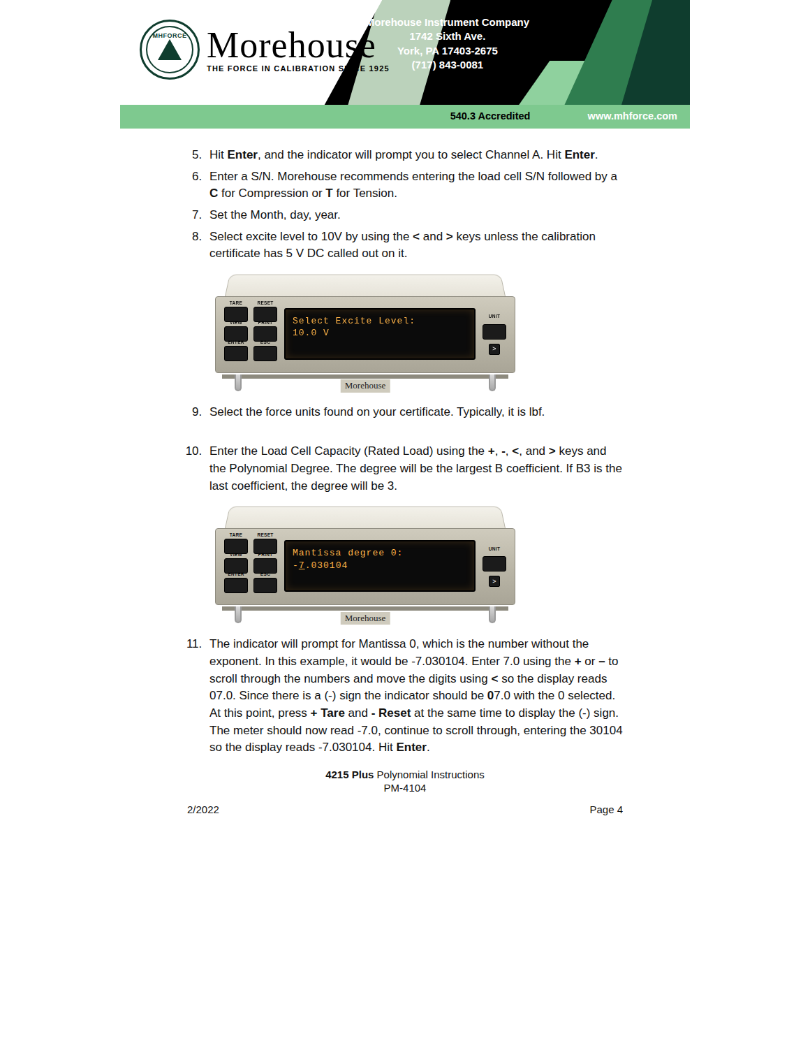MHFORCE
Morehouse
The Force in Calibration Since 1925
Morehouse Instrument Company
1742 Sixth Ave.
York, PA 17403-2675
(717) 843-0081
Morehouse Instrument Company is ISO/IEC 17025 / ANSI/NCSLI Z540.3 Accredited
www.mhforce.com
Hit Enter, and the indicator will prompt you to select Channel A. Hit Enter.
Enter a S/N. Morehouse recommends entering the load cell S/N followed by a C for Compression or T for Tension.
Set the Month, day, year.
Select excite level to 10V by using the < and > keys unless the calibration certificate has 5 V DC called out on it.
TARE
RESET
VIEW
PRINT
ENTER
ESC
Select Excite Level:
10.0 V
UNIT
>
Morehouse
Select the force units found on your certificate. Typically, it is lbf.
Enter the Load Cell Capacity (Rated Load) using the +, -, <, and > keys and the Polynomial Degree. The degree will be the largest B coefficient. If B3 is the last coefficient, the degree will be 3.
TARE
RESET
VIEW
PRINT
ENTER
ESC
Mantissa degree 0:
-7.030104
UNIT
>
Morehouse
The indicator will prompt for Mantissa 0, which is the number without the exponent. In this example, it would be -7.030104. Enter 7.0 using the + or – to scroll through the numbers and move the digits using < so the display reads 07.0. Since there is a (-) sign the indicator should be 07.0 with the 0 selected. At this point, press + Tare and - Reset at the same time to display the (-) sign. The meter should now read -7.0, continue to scroll through, entering the 30104 so the display reads -7.030104. Hit Enter.
4215 Plus Polynomial Instructions
PM-4104
2/2022
Page 4